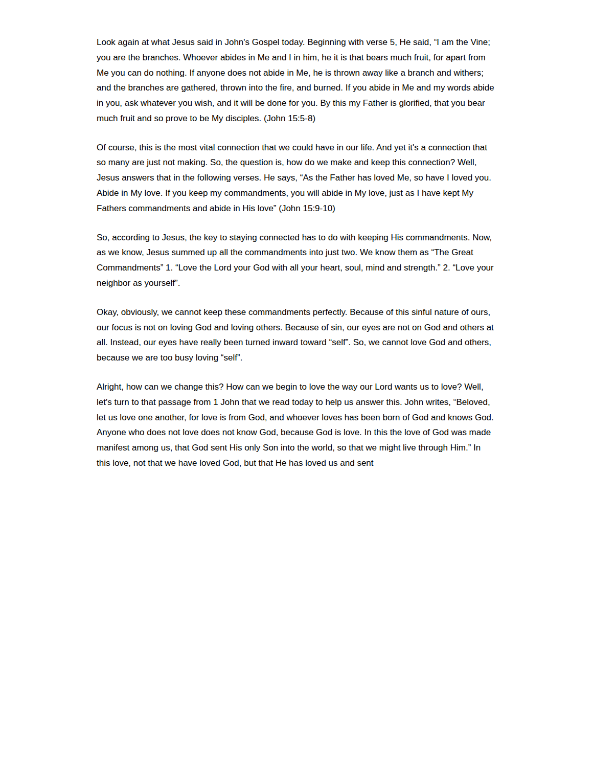Look again at what Jesus said in John's Gospel today. Beginning with verse 5, He said, “I am the Vine; you are the branches. Whoever abides in Me and I in him, he it is that bears much fruit, for apart from Me you can do nothing. If anyone does not abide in Me, he is thrown away like a branch and withers; and the branches are gathered, thrown into the fire, and burned. If you abide in Me and my words abide in you, ask whatever you wish, and it will be done for you. By this my Father is glorified, that you bear much fruit and so prove to be My disciples. (John 15:5-8)
Of course, this is the most vital connection that we could have in our life. And yet it's a connection that so many are just not making. So, the question is, how do we make and keep this connection? Well, Jesus answers that in the following verses. He says, “As the Father has loved Me, so have I loved you. Abide in My love. If you keep my commandments, you will abide in My love, just as I have kept My Fathers commandments and abide in His love” (John 15:9-10)
So, according to Jesus, the key to staying connected has to do with keeping His commandments. Now, as we know, Jesus summed up all the commandments into just two. We know them as “The Great Commandments” 1. “Love the Lord your God with all your heart, soul, mind and strength.” 2. “Love your neighbor as yourself”.
Okay, obviously, we cannot keep these commandments perfectly. Because of this sinful nature of ours, our focus is not on loving God and loving others. Because of sin, our eyes are not on God and others at all. Instead, our eyes have really been turned inward toward “self”. So, we cannot love God and others, because we are too busy loving “self”.
Alright, how can we change this? How can we begin to love the way our Lord wants us to love? Well, let's turn to that passage from 1 John that we read today to help us answer this. John writes, “Beloved, let us love one another, for love is from God, and whoever loves has been born of God and knows God. Anyone who does not love does not know God, because God is love. In this the love of God was made manifest among us, that God sent His only Son into the world, so that we might live through Him.” In this love, not that we have loved God, but that He has loved us and sent